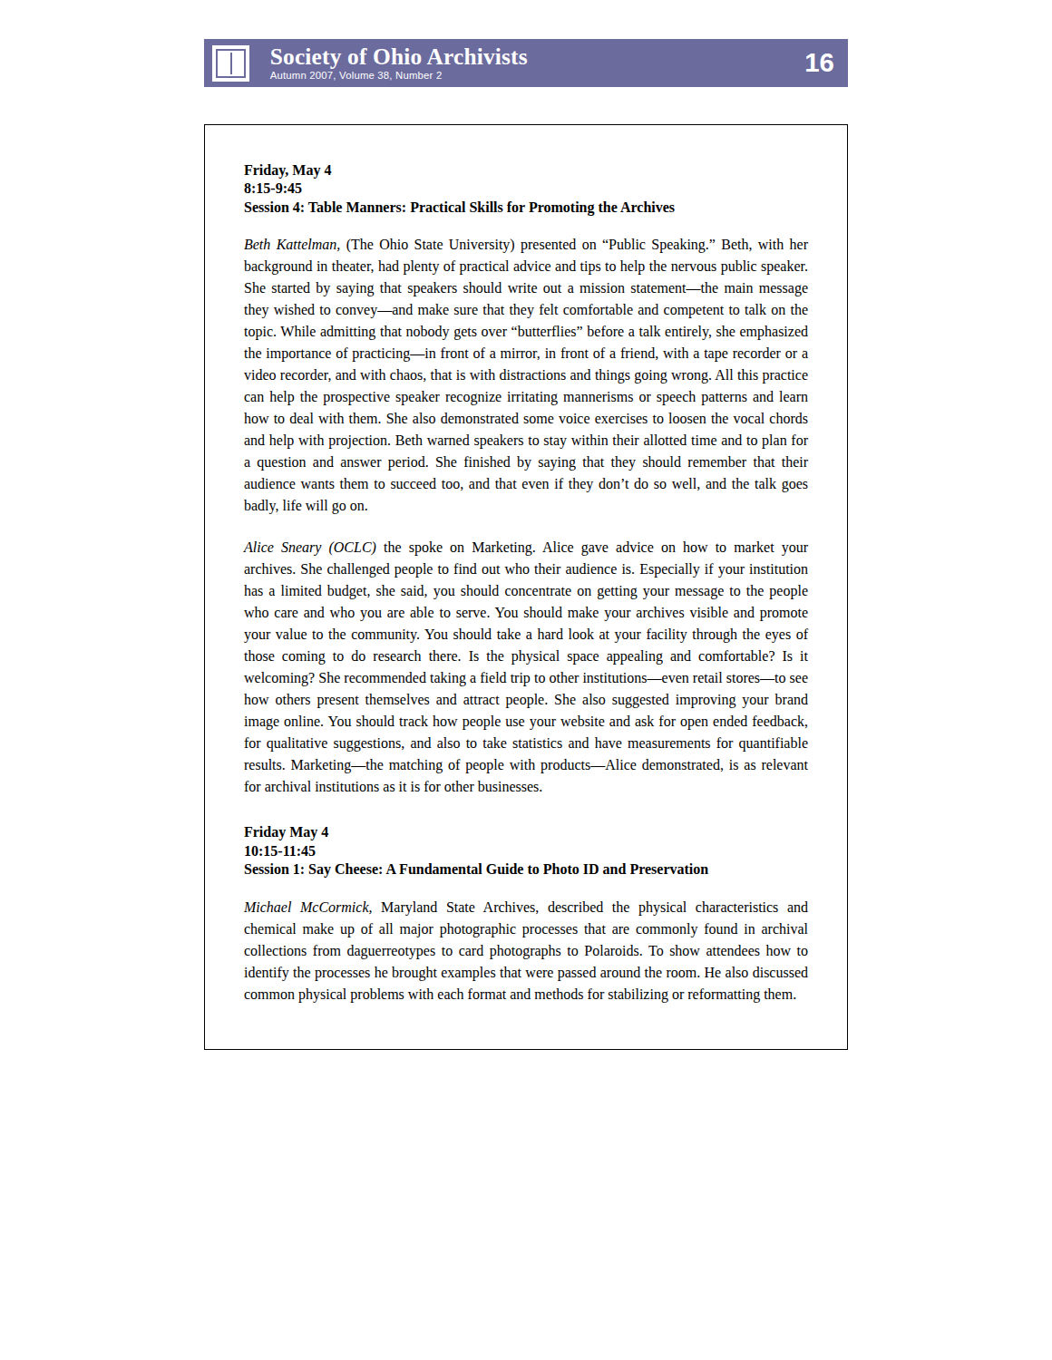Society of Ohio Archivists
Autumn 2007, Volume 38, Number 2
16
Friday, May 4
8:15-9:45
Session 4: Table Manners: Practical Skills for Promoting the Archives
Beth Kattelman, (The Ohio State University) presented on “Public Speaking.” Beth, with her background in theater, had plenty of practical advice and tips to help the nervous public speaker. She started by saying that speakers should write out a mission statement—the main message they wished to convey—and make sure that they felt comfortable and competent to talk on the topic. While admitting that nobody gets over “butterflies” before a talk entirely, she emphasized the importance of practicing—in front of a mirror, in front of a friend, with a tape recorder or a video recorder, and with chaos, that is with distractions and things going wrong. All this practice can help the prospective speaker recognize irritating mannerisms or speech patterns and learn how to deal with them. She also demonstrated some voice exercises to loosen the vocal chords and help with projection. Beth warned speakers to stay within their allotted time and to plan for a question and answer period. She finished by saying that they should remember that their audience wants them to succeed too, and that even if they don’t do so well, and the talk goes badly, life will go on.
Alice Sneary (OCLC) the spoke on Marketing. Alice gave advice on how to market your archives. She challenged people to find out who their audience is. Especially if your institution has a limited budget, she said, you should concentrate on getting your message to the people who care and who you are able to serve. You should make your archives visible and promote your value to the community. You should take a hard look at your facility through the eyes of those coming to do research there. Is the physical space appealing and comfortable? Is it welcoming? She recommended taking a field trip to other institutions—even retail stores—to see how others present themselves and attract people. She also suggested improving your brand image online. You should track how people use your website and ask for open ended feedback, for qualitative suggestions, and also to take statistics and have measurements for quantifiable results. Marketing—the matching of people with products—Alice demonstrated, is as relevant for archival institutions as it is for other businesses.
Friday May 4
10:15-11:45
Session 1: Say Cheese: A Fundamental Guide to Photo ID and Preservation
Michael McCormick, Maryland State Archives, described the physical characteristics and chemical make up of all major photographic processes that are commonly found in archival collections from daguerreotypes to card photographs to Polaroids. To show attendees how to identify the processes he brought examples that were passed around the room. He also discussed common physical problems with each format and methods for stabilizing or reformatting them.